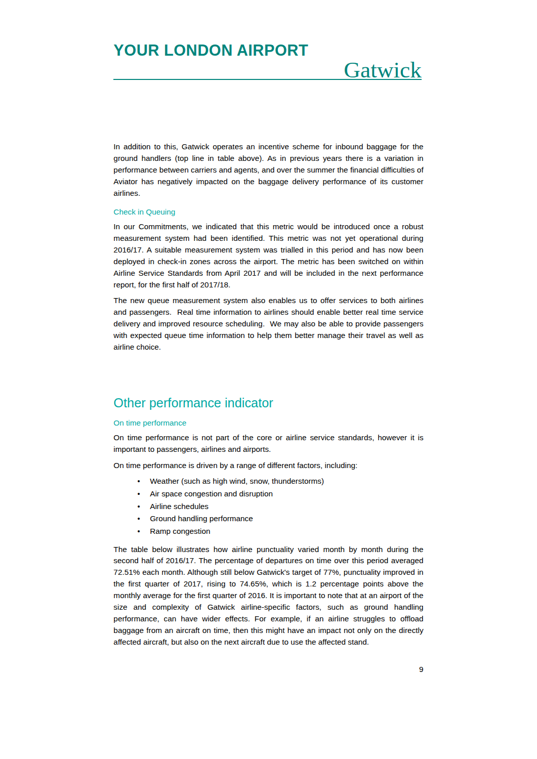YOUR LONDON AIRPORT
Gatwick
In addition to this, Gatwick operates an incentive scheme for inbound baggage for the ground handlers (top line in table above). As in previous years there is a variation in performance between carriers and agents, and over the summer the financial difficulties of Aviator has negatively impacted on the baggage delivery performance of its customer airlines.
Check in Queuing
In our Commitments, we indicated that this metric would be introduced once a robust measurement system had been identified. This metric was not yet operational during 2016/17. A suitable measurement system was trialled in this period and has now been deployed in check-in zones across the airport. The metric has been switched on within Airline Service Standards from April 2017 and will be included in the next performance report, for the first half of 2017/18.
The new queue measurement system also enables us to offer services to both airlines and passengers. Real time information to airlines should enable better real time service delivery and improved resource scheduling. We may also be able to provide passengers with expected queue time information to help them better manage their travel as well as airline choice.
Other performance indicator
On time performance
On time performance is not part of the core or airline service standards, however it is important to passengers, airlines and airports.
On time performance is driven by a range of different factors, including:
Weather (such as high wind, snow, thunderstorms)
Air space congestion and disruption
Airline schedules
Ground handling performance
Ramp congestion
The table below illustrates how airline punctuality varied month by month during the second half of 2016/17. The percentage of departures on time over this period averaged 72.51% each month. Although still below Gatwick's target of 77%, punctuality improved in the first quarter of 2017, rising to 74.65%, which is 1.2 percentage points above the monthly average for the first quarter of 2016. It is important to note that at an airport of the size and complexity of Gatwick airline-specific factors, such as ground handling performance, can have wider effects. For example, if an airline struggles to offload baggage from an aircraft on time, then this might have an impact not only on the directly affected aircraft, but also on the next aircraft due to use the affected stand.
9